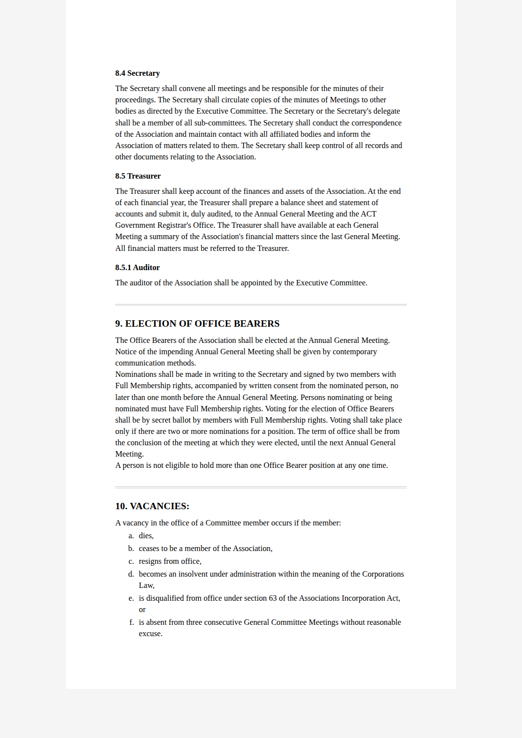8.4 Secretary
The Secretary shall convene all meetings and be responsible for the minutes of their proceedings. The Secretary shall circulate copies of the minutes of Meetings to other bodies as directed by the Executive Committee. The Secretary or the Secretary's delegate shall be a member of all sub-committees. The Secretary shall conduct the correspondence of the Association and maintain contact with all affiliated bodies and inform the Association of matters related to them. The Secretary shall keep control of all records and other documents relating to the Association.
8.5 Treasurer
The Treasurer shall keep account of the finances and assets of the Association. At the end of each financial year, the Treasurer shall prepare a balance sheet and statement of accounts and submit it, duly audited, to the Annual General Meeting and the ACT Government Registrar's Office. The Treasurer shall have available at each General Meeting a summary of the Association's financial matters since the last General Meeting. All financial matters must be referred to the Treasurer.
8.5.1 Auditor
The auditor of the Association shall be appointed by the Executive Committee.
9. ELECTION OF OFFICE BEARERS
The Office Bearers of the Association shall be elected at the Annual General Meeting.
Notice of the impending Annual General Meeting shall be given by contemporary communication methods.
Nominations shall be made in writing to the Secretary and signed by two members with Full Membership rights, accompanied by written consent from the nominated person, no later than one month before the Annual General Meeting. Persons nominating or being nominated must have Full Membership rights. Voting for the election of Office Bearers shall be by secret ballot by members with Full Membership rights. Voting shall take place only if there are two or more nominations for a position. The term of office shall be from the conclusion of the meeting at which they were elected, until the next Annual General Meeting.
A person is not eligible to hold more than one Office Bearer position at any one time.
10. VACANCIES:
A vacancy in the office of a Committee member occurs if the member:
dies,
ceases to be a member of the Association,
resigns from office,
becomes an insolvent under administration within the meaning of the Corporations Law,
is disqualified from office under section 63 of the Associations Incorporation Act, or
is absent from three consecutive General Committee Meetings without reasonable excuse.